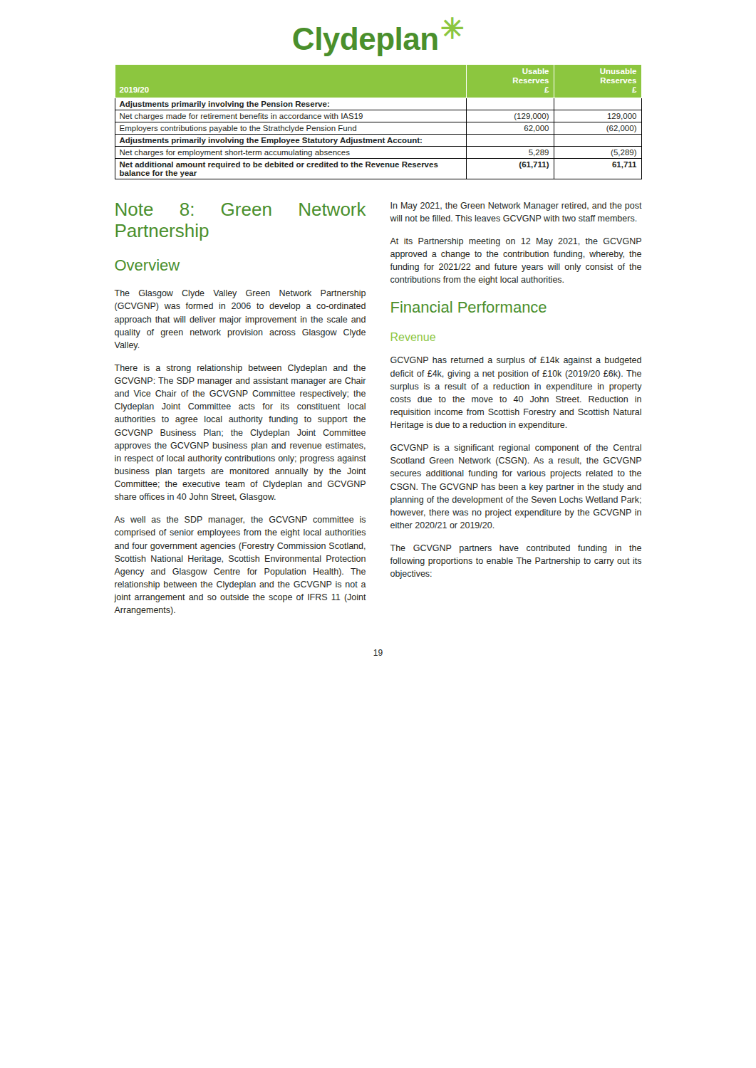Clyde plan✳
| 2019/20 | Usable Reserves £ | Unusable Reserves £ |
| --- | --- | --- |
| Adjustments primarily involving the Pension Reserve: | | |
| Net charges made for retirement benefits in accordance with IAS19 | (129,000) | 129,000 |
| Employers contributions payable to the Strathclyde Pension Fund | 62,000 | (62,000) |
| Adjustments primarily involving the Employee Statutory Adjustment Account: | | |
| Net charges for employment short-term accumulating absences | 5,289 | (5,289) |
| Net additional amount required to be debited or credited to the Revenue Reserves balance for the year | (61,711) | 61,711 |
Note 8: Green Network Partnership
Overview
The Glasgow Clyde Valley Green Network Partnership (GCVGNP) was formed in 2006 to develop a co-ordinated approach that will deliver major improvement in the scale and quality of green network provision across Glasgow Clyde Valley.
There is a strong relationship between Clydeplan and the GCVGNP: The SDP manager and assistant manager are Chair and Vice Chair of the GCVGNP Committee respectively; the Clydeplan Joint Committee acts for its constituent local authorities to agree local authority funding to support the GCVGNP Business Plan; the Clydeplan Joint Committee approves the GCVGNP business plan and revenue estimates, in respect of local authority contributions only; progress against business plan targets are monitored annually by the Joint Committee; the executive team of Clydeplan and GCVGNP share offices in 40 John Street, Glasgow.
As well as the SDP manager, the GCVGNP committee is comprised of senior employees from the eight local authorities and four government agencies (Forestry Commission Scotland, Scottish National Heritage, Scottish Environmental Protection Agency and Glasgow Centre for Population Health). The relationship between the Clydeplan and the GCVGNP is not a joint arrangement and so outside the scope of IFRS 11 (Joint Arrangements).
In May 2021, the Green Network Manager retired, and the post will not be filled. This leaves GCVGNP with two staff members.
At its Partnership meeting on 12 May 2021, the GCVGNP approved a change to the contribution funding, whereby, the funding for 2021/22 and future years will only consist of the contributions from the eight local authorities.
Financial Performance
Revenue
GCVGNP has returned a surplus of £14k against a budgeted deficit of £4k, giving a net position of £10k (2019/20 £6k). The surplus is a result of a reduction in expenditure in property costs due to the move to 40 John Street. Reduction in requisition income from Scottish Forestry and Scottish Natural Heritage is due to a reduction in expenditure.
GCVGNP is a significant regional component of the Central Scotland Green Network (CSGN). As a result, the GCVGNP secures additional funding for various projects related to the CSGN. The GCVGNP has been a key partner in the study and planning of the development of the Seven Lochs Wetland Park; however, there was no project expenditure by the GCVGNP in either 2020/21 or 2019/20.
The GCVGNP partners have contributed funding in the following proportions to enable The Partnership to carry out its objectives:
19